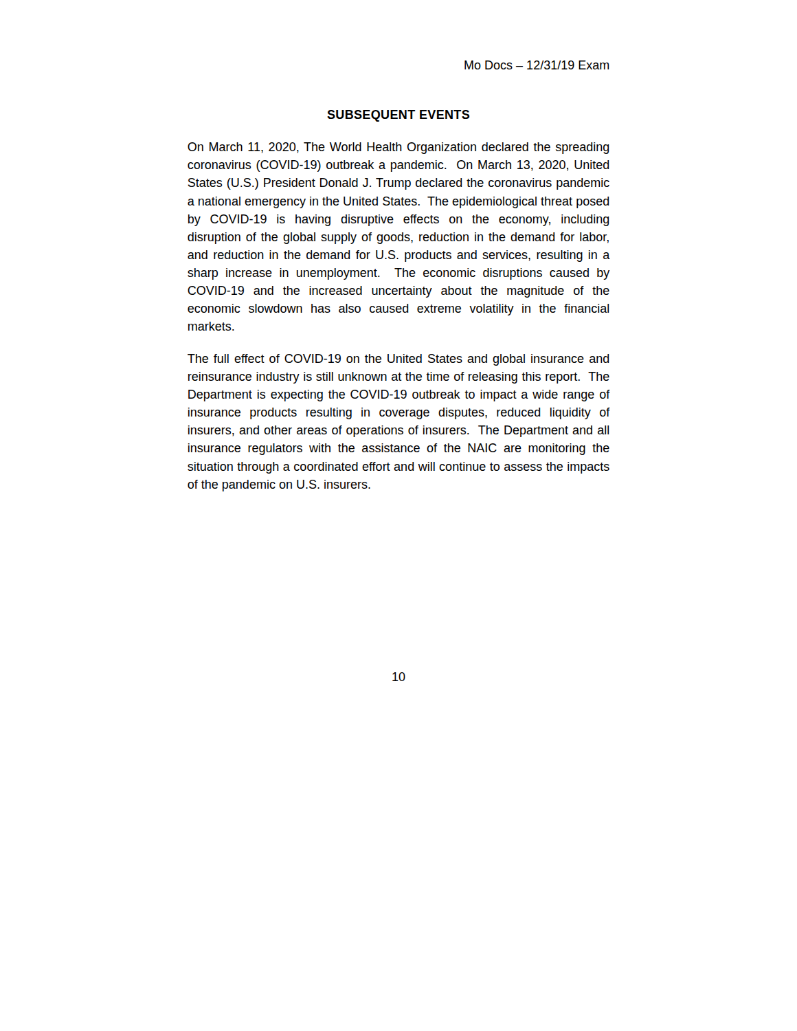Mo Docs – 12/31/19 Exam
SUBSEQUENT EVENTS
On March 11, 2020, The World Health Organization declared the spreading coronavirus (COVID-19) outbreak a pandemic. On March 13, 2020, United States (U.S.) President Donald J. Trump declared the coronavirus pandemic a national emergency in the United States. The epidemiological threat posed by COVID-19 is having disruptive effects on the economy, including disruption of the global supply of goods, reduction in the demand for labor, and reduction in the demand for U.S. products and services, resulting in a sharp increase in unemployment. The economic disruptions caused by COVID-19 and the increased uncertainty about the magnitude of the economic slowdown has also caused extreme volatility in the financial markets.
The full effect of COVID-19 on the United States and global insurance and reinsurance industry is still unknown at the time of releasing this report. The Department is expecting the COVID-19 outbreak to impact a wide range of insurance products resulting in coverage disputes, reduced liquidity of insurers, and other areas of operations of insurers. The Department and all insurance regulators with the assistance of the NAIC are monitoring the situation through a coordinated effort and will continue to assess the impacts of the pandemic on U.S. insurers.
10